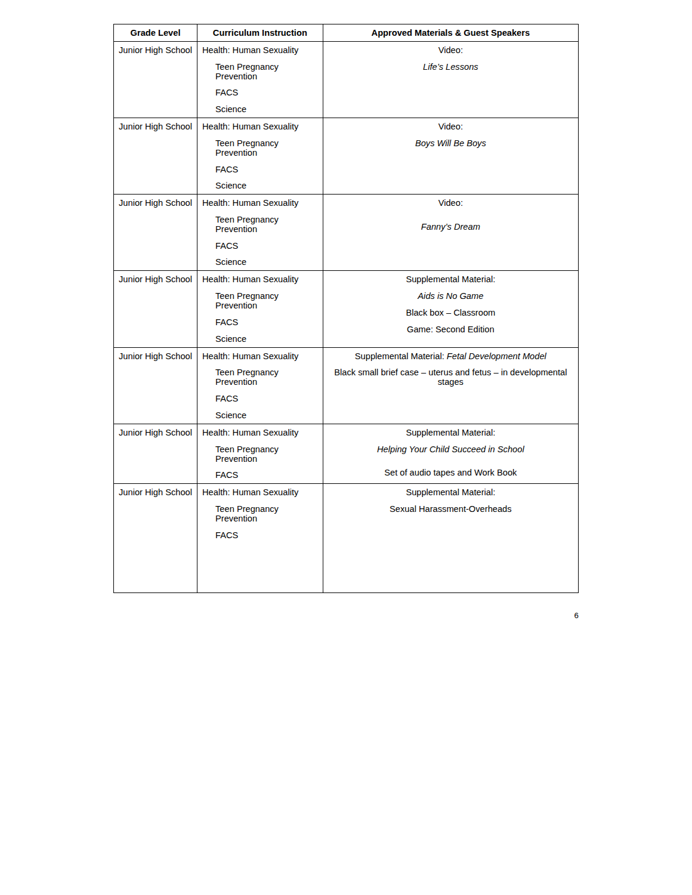| Grade Level | Curriculum Instruction | Approved Materials & Guest Speakers |
| --- | --- | --- |
| Junior High School | Health: Human Sexuality Teen Pregnancy Prevention FACS Science | Video: Life’s Lessons |
| Junior High School | Health: Human Sexuality Teen Pregnancy Prevention FACS Science | Video: Boys Will Be Boys |
| Junior High School | Health: Human Sexuality Teen Pregnancy Prevention FACS Science | Video: Fanny’s Dream |
| Junior High School | Health: Human Sexuality Teen Pregnancy Prevention FACS Science | Supplemental Material: Aids is No Game Black box – Classroom Game: Second Edition |
| Junior High School | Health: Human Sexuality Teen Pregnancy Prevention FACS Science | Supplemental Material: Fetal Development Model Black small brief case – uterus and fetus – in developmental stages |
| Junior High School | Health: Human Sexuality Teen Pregnancy Prevention FACS | Supplemental Material: Helping Your Child Succeed in School Set of audio tapes and Work Book |
| Junior High School | Health: Human Sexuality Teen Pregnancy Prevention FACS | Supplemental Material: Sexual Harassment-Overheads |
6